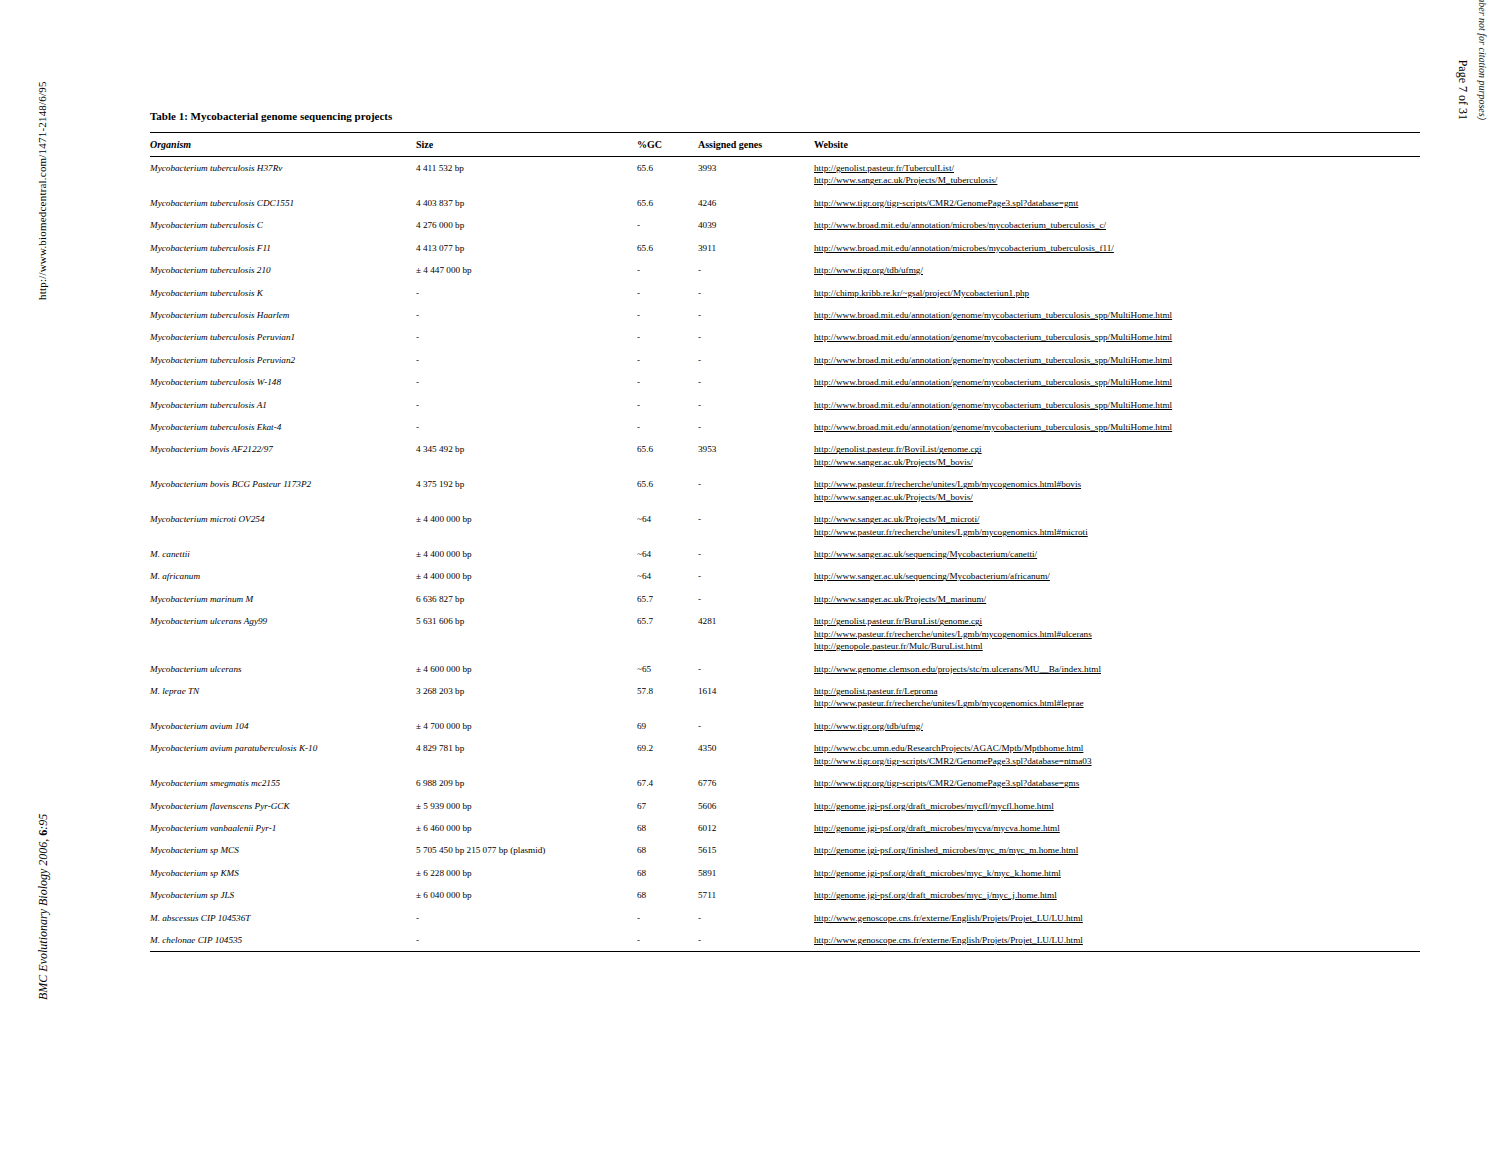http://www.biomedcentral.com/1471-2148/6/95
BMC Evolutionary Biology 2006, 6:95
Page 7 of 31
(page number not for citation purposes)
Table 1: Mycobacterial genome sequencing projects
| Organism | Size | %GC | Assigned genes | Website |
| --- | --- | --- | --- | --- |
| Mycobacterium tuberculosis H37Rv | 4 411 532 bp | 65.6 | 3993 | http://genolist.pasteur.fr/TuberculList/ http://www.sanger.ac.uk/Projects/M_tuberculosis/ |
| Mycobacterium tuberculosis CDC1551 | 4 403 837 bp | 65.6 | 4246 | http://www.tigr.org/tigr-scripts/CMR2/GenomePage3.spl?database=gmt |
| Mycobacterium tuberculosis C | 4 276 000 bp | - | 4039 | http://www.broad.mit.edu/annotation/microbes/mycobacterium_tuberculosis_c/ |
| Mycobacterium tuberculosis F11 | 4 413 077 bp | 65.6 | 3911 | http://www.broad.mit.edu/annotation/microbes/mycobacterium_tuberculosis_f11/ |
| Mycobacterium tuberculosis 210 | ± 4 447 000 bp | - | - | http://www.tigr.org/tdb/ufmg/ |
| Mycobacterium tuberculosis K | - | - | - | http://chimp.kribb.re.kr/~gsal/project/Mycobacteriun1.php |
| Mycobacterium tuberculosis Haarlem | - | - | - | http://www.broad.mit.edu/annotation/genome/mycobacterium_tuberculosis_spp/MultiHome.html |
| Mycobacterium tuberculosis Peruvian1 | - | - | - | http://www.broad.mit.edu/annotation/genome/mycobacterium_tuberculosis_spp/MultiHome.html |
| Mycobacterium tuberculosis Peruvian2 | - | - | - | http://www.broad.mit.edu/annotation/genome/mycobacterium_tuberculosis_spp/MultiHome.html |
| Mycobacterium tuberculosis W-148 | - | - | - | http://www.broad.mit.edu/annotation/genome/mycobacterium_tuberculosis_spp/MultiHome.html |
| Mycobacterium tuberculosis A1 | - | - | - | http://www.broad.mit.edu/annotation/genome/mycobacterium_tuberculosis_spp/MultiHome.html |
| Mycobacterium tuberculosis Ekat-4 | - | - | - | http://www.broad.mit.edu/annotation/genome/mycobacterium_tuberculosis_spp/MultiHome.html |
| Mycobacterium bovis AF2122/97 | 4 345 492 bp | 65.6 | 3953 | http://genolist.pasteur.fr/BoviList/genome.cgi http://www.sanger.ac.uk/Projects/M_bovis/ |
| Mycobacterium bovis BCG Pasteur 1173P2 | 4 375 192 bp | 65.6 | - | http://www.pasteur.fr/recherche/unites/Lgmb/mycogenomics.html#bovis http://www.sanger.ac.uk/Projects/M_bovis/ |
| Mycobacterium microti OV254 | ± 4 400 000 bp | ~64 | - | http://www.sanger.ac.uk/Projects/M_microti/ http://www.pasteur.fr/recherche/unites/Lgmb/mycogenomics.html#microti |
| M. canettii | ± 4 400 000 bp | ~64 | - | http://www.sanger.ac.uk/sequencing/Mycobacterium/canetti/ |
| M. africanum | ± 4 400 000 bp | ~64 | - | http://www.sanger.ac.uk/sequencing/Mycobacterium/africanum/ |
| Mycobacterium marinum M | 6 636 827 bp | 65.7 | - | http://www.sanger.ac.uk/Projects/M_marinum/ |
| Mycobacterium ulcerans Agy99 | 5 631 606 bp | 65.7 | 4281 | http://genolist.pasteur.fr/BuruList/genome.cgi http://www.pasteur.fr/recherche/unites/Lgmb/mycogenomics.html#ulcerans http://genopole.pasteur.fr/Mulc/BuruList.html |
| Mycobacterium ulcerans | ± 4 600 000 bp | ~65 | - | http://www.genome.clemson.edu/projects/stc/m.ulcerans/MU__Ba/index.html |
| M. leprae TN | 3 268 203 bp | 57.8 | 1614 | http://genolist.pasteur.fr/Leproma http://www.pasteur.fr/recherche/unites/Lgmb/mycogenomics.html#leprae |
| Mycobacterium avium 104 | ± 4 700 000 bp | 69 | - | http://www.tigr.org/tdb/ufmg/ |
| Mycobacterium avium paratuberculosis K-10 | 4 829 781 bp | 69.2 | 4350 | http://www.cbc.umn.edu/ResearchProjects/AGAC/Mptb/Mptbhome.html http://www.tigr.org/tigr-scripts/CMR2/GenomePage3.spl?database=ntma03 |
| Mycobacterium smegmatis mc2155 | 6 988 209 bp | 67.4 | 6776 | http://www.tigr.org/tigr-scripts/CMR2/GenomePage3.spl?database=gms |
| Mycobacterium flavenscens Pyr-GCK | ± 5 939 000 bp | 67 | 5606 | http://genome.jgi-psf.org/draft_microbes/mycfl/mycfl.home.html |
| Mycobacterium vanbaalenii Pyr-1 | ± 6 460 000 bp | 68 | 6012 | http://genome.jgi-psf.org/draft_microbes/mycva/mycva.home.html |
| Mycobacterium sp MCS | 5 705 450 bp 215 077 bp (plasmid) | 68 | 5615 | http://genome.jgi-psf.org/finished_microbes/myc_m/myc_m.home.html |
| Mycobacterium sp KMS | ± 6 228 000 bp | 68 | 5891 | http://genome.jgi-psf.org/draft_microbes/myc_k/myc_k.home.html |
| Mycobacterium sp JLS | ± 6 040 000 bp | 68 | 5711 | http://genome.jgi-psf.org/draft_microbes/myc_j/myc_j.home.html |
| M. abscessus CIP 104536T | - | - | - | http://www.genoscope.cns.fr/externe/English/Projets/Projet_LU/LU.html |
| M. chelonae CIP 104535 | - | - | - | http://www.genoscope.cns.fr/externe/English/Projets/Projet_LU/LU.html |